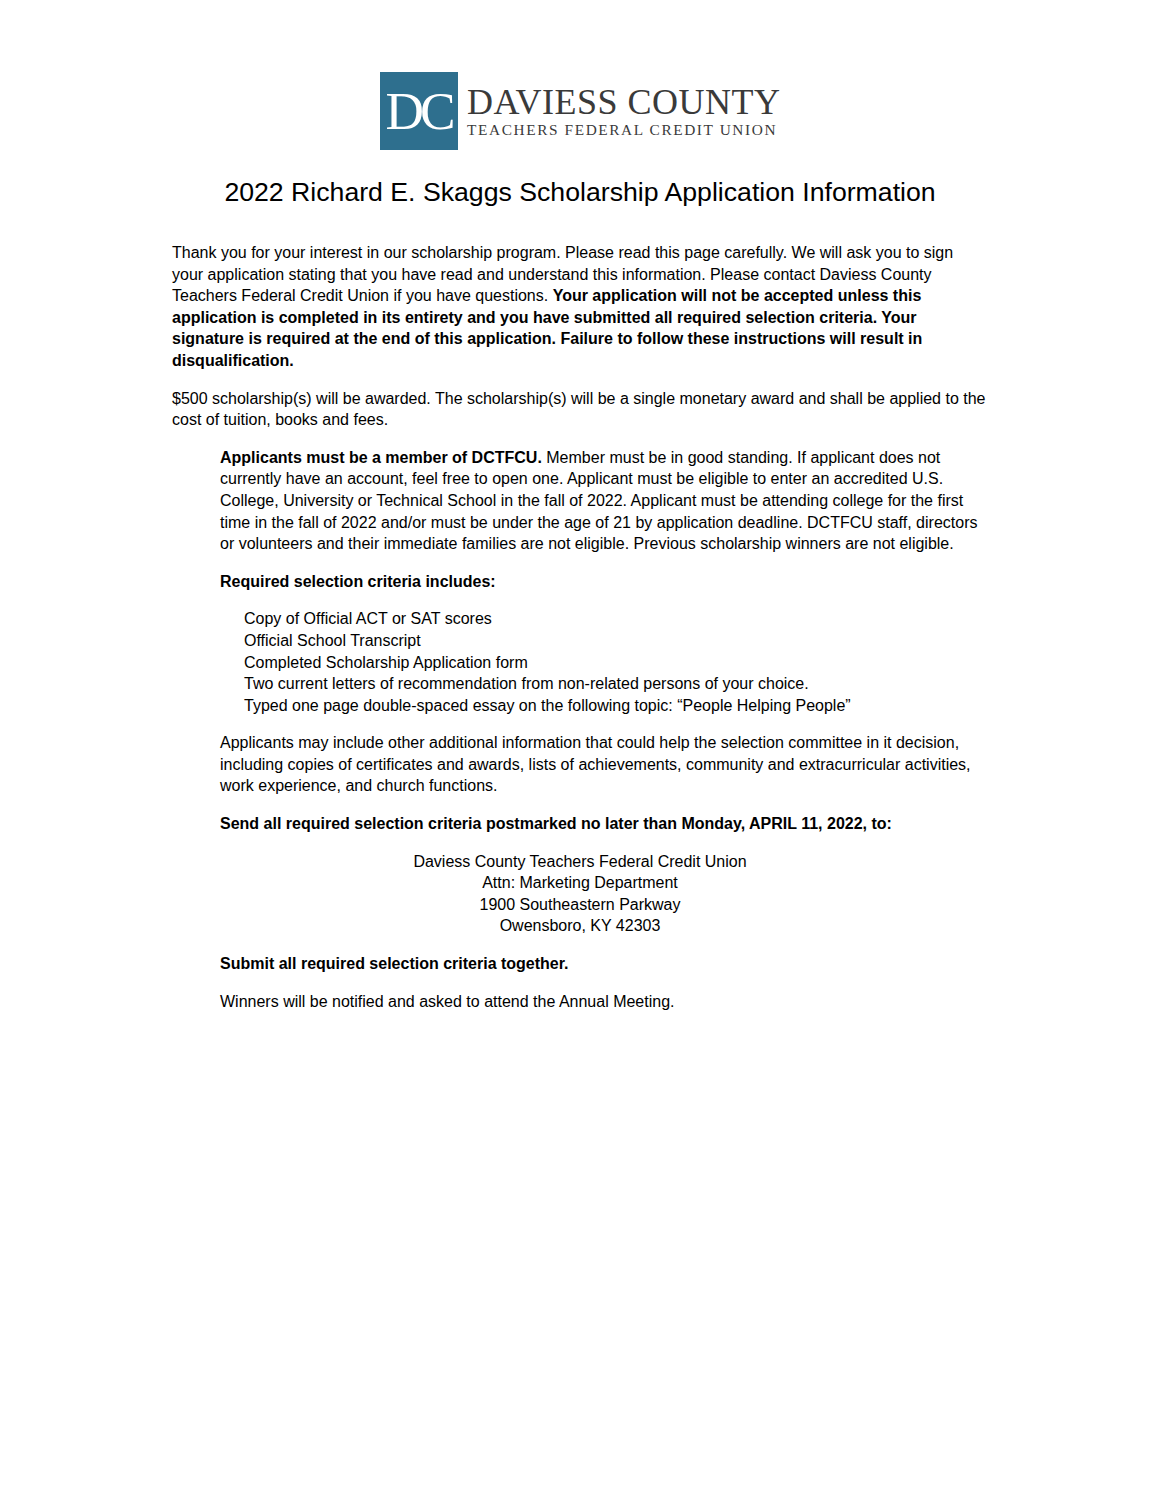DC
DAVIESS COUNTY
TEACHERS FEDERAL CREDIT UNION
2022 Richard E. Skaggs Scholarship Application Information
Thank you for your interest in our scholarship program. Please read this page carefully. We will ask you to sign your application stating that you have read and understand this information. Please contact Daviess County Teachers Federal Credit Union if you have questions. Your application will not be accepted unless this application is completed in its entirety and you have submitted all required selection criteria. Your signature is required at the end of this application. Failure to follow these instructions will result in disqualification.
$500 scholarship(s) will be awarded. The scholarship(s) will be a single monetary award and shall be applied to the cost of tuition, books and fees.
Applicants must be a member of DCTFCU. Member must be in good standing. If applicant does not currently have an account, feel free to open one. Applicant must be eligible to enter an accredited U.S. College, University or Technical School in the fall of 2022. Applicant must be attending college for the first time in the fall of 2022 and/or must be under the age of 21 by application deadline. DCTFCU staff, directors or volunteers and their immediate families are not eligible. Previous scholarship winners are not eligible.
Required selection criteria includes:
Copy of Official ACT or SAT scores
Official School Transcript
Completed Scholarship Application form
Two current letters of recommendation from non-related persons of your choice.
Typed one page double-spaced essay on the following topic: “People Helping People”
Applicants may include other additional information that could help the selection committee in it decision, including copies of certificates and awards, lists of achievements, community and extracurricular activities, work experience, and church functions.
Send all required selection criteria postmarked no later than Monday, APRIL 11, 2022, to:
Daviess County Teachers Federal Credit Union
Attn: Marketing Department
1900 Southeastern Parkway
Owensboro, KY 42303
Submit all required selection criteria together.
Winners will be notified and asked to attend the Annual Meeting.